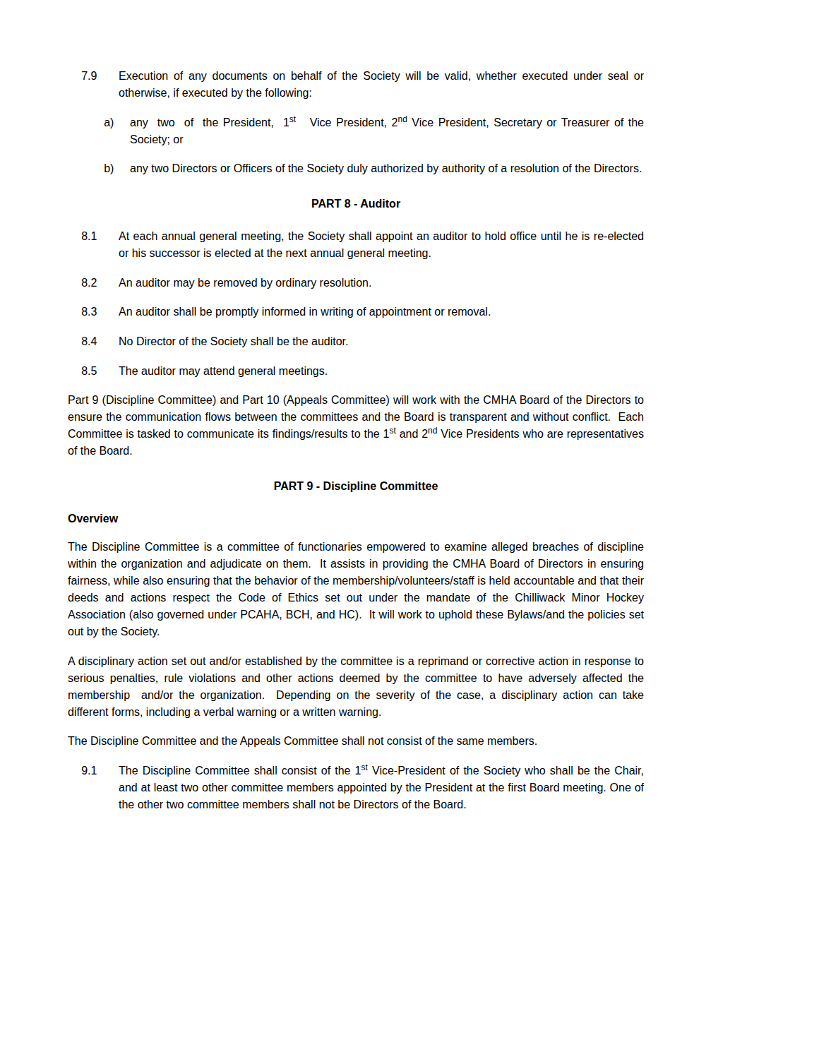7.9
Execution of any documents on behalf of the Society will be valid, whether executed under seal or otherwise, if executed by the following:
a)
any two of the President, 1st Vice President, 2nd Vice President, Secretary or Treasurer of the Society; or
b)
any two Directors or Officers of the Society duly authorized by authority of a resolution of the Directors.
PART 8 - Auditor
8.1
At each annual general meeting, the Society shall appoint an auditor to hold office until he is re-elected or his successor is elected at the next annual general meeting.
8.2
An auditor may be removed by ordinary resolution.
8.3
An auditor shall be promptly informed in writing of appointment or removal.
8.4
No Director of the Society shall be the auditor.
8.5
The auditor may attend general meetings.
Part 9 (Discipline Committee) and Part 10 (Appeals Committee) will work with the CMHA Board of the Directors to ensure the communication flows between the committees and the Board is transparent and without conflict. Each Committee is tasked to communicate its findings/results to the 1st and 2nd Vice Presidents who are representatives of the Board.
PART 9 - Discipline Committee
Overview
The Discipline Committee is a committee of functionaries empowered to examine alleged breaches of discipline within the organization and adjudicate on them. It assists in providing the CMHA Board of Directors in ensuring fairness, while also ensuring that the behavior of the membership/volunteers/staff is held accountable and that their deeds and actions respect the Code of Ethics set out under the mandate of the Chilliwack Minor Hockey Association (also governed under PCAHA, BCH, and HC). It will work to uphold these Bylaws/and the policies set out by the Society.
A disciplinary action set out and/or established by the committee is a reprimand or corrective action in response to serious penalties, rule violations and other actions deemed by the committee to have adversely affected the membership and/or the organization. Depending on the severity of the case, a disciplinary action can take different forms, including a verbal warning or a written warning.
The Discipline Committee and the Appeals Committee shall not consist of the same members.
9.1
The Discipline Committee shall consist of the 1st Vice-President of the Society who shall be the Chair, and at least two other committee members appointed by the President at the first Board meeting. One of the other two committee members shall not be Directors of the Board.